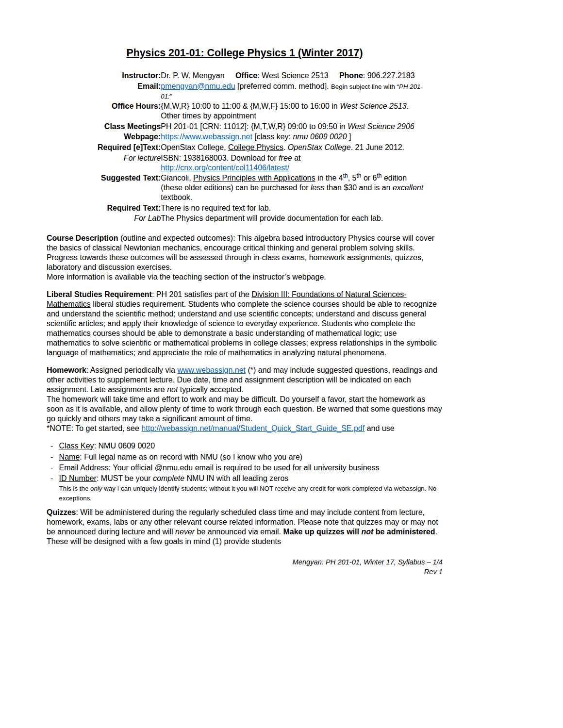Physics 201-01: College Physics 1 (Winter 2017)
| Instructor: | Dr. P. W. Mengyan Office : West Science 2513 Phone : 906.227.2183 |
| Email: | pmengyan@nmu.edu [preferred comm. method]. Begin subject line with “ PH 201-01: ” |
| Office Hours: | {M,W,R} 10:00 to 11:00 & {M,W,F} 15:00 to 16:00 in West Science 2513 . Other times by appointment |
| Class Meetings | PH 201-01 [CRN: 11012]: {M,T,W,R} 09:00 to 09:50 in West Science 2906 |
| Webpage: | https://www.webassign.net [class key: nmu 0609 0020 ] |
| Required [e]Text: | OpenStax College, College Physics . OpenStax College . 21 June 2012. |
| For lecture | ISBN: 1938168003. Download for free at http://cnx.org/content/col11406/latest/ |
| Suggested Text: | Giancoli, Physics Principles with Applications in the 4 th , 5 th or 6 th edition (these older editions) can be purchased for less than $30 and is an excellent textbook. |
| Required Text: | There is no required text for lab. |
| For Lab | The Physics department will provide documentation for each lab. |
Course Description (outline and expected outcomes): This algebra based introductory Physics course will cover the basics of classical Newtonian mechanics, encourage critical thinking and general problem solving skills. Progress towards these outcomes will be assessed through in-class exams, homework assignments, quizzes, laboratory and discussion exercises.
More information is available via the teaching section of the instructor’s webpage.
Liberal Studies Requirement: PH 201 satisfies part of the Division III: Foundations of Natural Sciences-Mathematics liberal studies requirement. Students who complete the science courses should be able to recognize and understand the scientific method; understand and use scientific concepts; understand and discuss general scientific articles; and apply their knowledge of science to everyday experience. Students who complete the mathematics courses should be able to demonstrate a basic understanding of mathematical logic; use mathematics to solve scientific or mathematical problems in college classes; express relationships in the symbolic language of mathematics; and appreciate the role of mathematics in analyzing natural phenomena.
Homework: Assigned periodically via www.webassign.net (*) and may include suggested questions, readings and other activities to supplement lecture. Due date, time and assignment description will be indicated on each assignment. Late assignments are not typically accepted.
The homework will take time and effort to work and may be difficult. Do yourself a favor, start the homework as soon as it is available, and allow plenty of time to work through each question. Be warned that some questions may go quickly and others may take a significant amount of time.
*NOTE: To get started, see http://webassign.net/manual/Student_Quick_Start_Guide_SE.pdf and use
Class Key: NMU 0609 0020
Name: Full legal name as on record with NMU (so I know who you are)
Email Address: Your official @nmu.edu email is required to be used for all university business
ID Number: MUST be your complete NMU IN with all leading zeros
This is the only way I can uniquely identify students; without it you will NOT receive any credit for work completed via webassign. No exceptions.
Quizzes: Will be administered during the regularly scheduled class time and may include content from lecture, homework, exams, labs or any other relevant course related information. Please note that quizzes may or may not be announced during lecture and will never be announced via email. Make up quizzes will not be administered. These will be designed with a few goals in mind (1) provide students
Mengyan: PH 201-01, Winter 17, Syllabus – 1/4
Rev 1